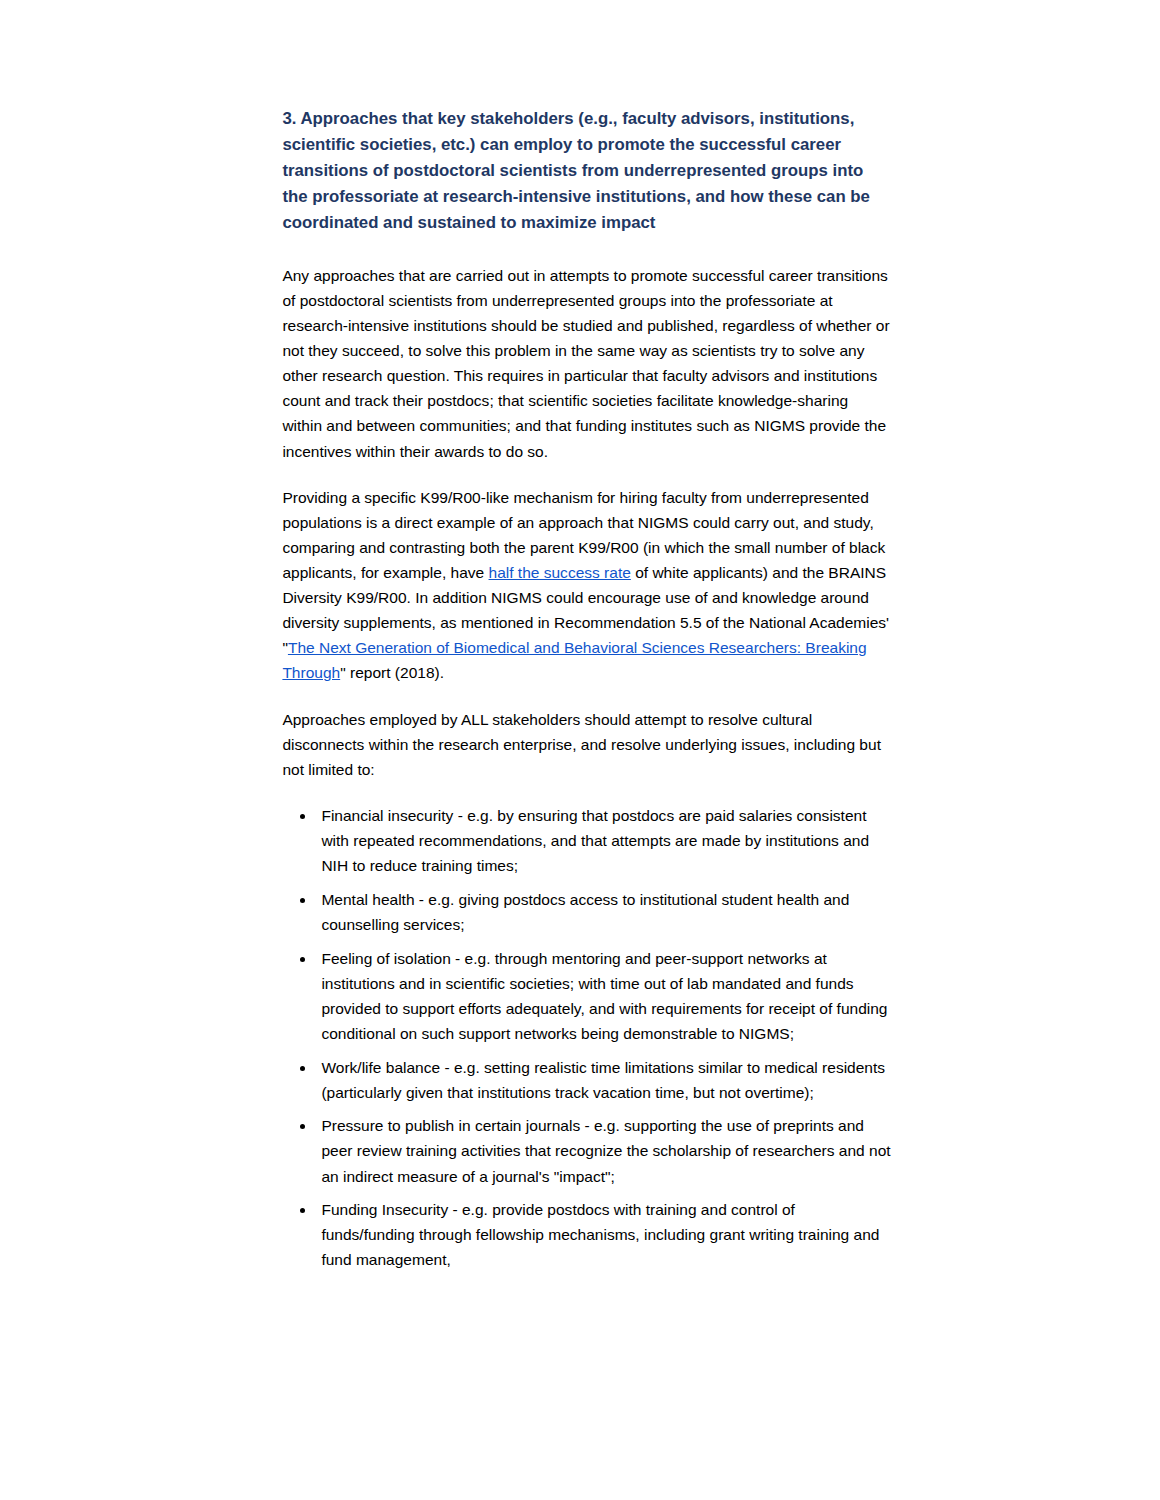3. Approaches that key stakeholders (e.g., faculty advisors, institutions, scientific societies, etc.) can employ to promote the successful career transitions of postdoctoral scientists from underrepresented groups into the professoriate at research-intensive institutions, and how these can be coordinated and sustained to maximize impact
Any approaches that are carried out in attempts to promote successful career transitions of postdoctoral scientists from underrepresented groups into the professoriate at research-intensive institutions should be studied and published, regardless of whether or not they succeed, to solve this problem in the same way as scientists try to solve any other research question. This requires in particular that faculty advisors and institutions count and track their postdocs; that scientific societies facilitate knowledge-sharing within and between communities; and that funding institutes such as NIGMS provide the incentives within their awards to do so.
Providing a specific K99/R00-like mechanism for hiring faculty from underrepresented populations is a direct example of an approach that NIGMS could carry out, and study, comparing and contrasting both the parent K99/R00 (in which the small number of black applicants, for example, have half the success rate of white applicants) and the BRAINS Diversity K99/R00. In addition NIGMS could encourage use of and knowledge around diversity supplements, as mentioned in Recommendation 5.5 of the National Academies' "The Next Generation of Biomedical and Behavioral Sciences Researchers: Breaking Through" report (2018).
Approaches employed by ALL stakeholders should attempt to resolve cultural disconnects within the research enterprise, and resolve underlying issues, including but not limited to:
Financial insecurity - e.g. by ensuring that postdocs are paid salaries consistent with repeated recommendations, and that attempts are made by institutions and NIH to reduce training times;
Mental health - e.g. giving postdocs access to institutional student health and counselling services;
Feeling of isolation - e.g. through mentoring and peer-support networks at institutions and in scientific societies; with time out of lab mandated and funds provided to support efforts adequately, and with requirements for receipt of funding conditional on such support networks being demonstrable to NIGMS;
Work/life balance - e.g. setting realistic time limitations similar to medical residents (particularly given that institutions track vacation time, but not overtime);
Pressure to publish in certain journals - e.g. supporting the use of preprints and peer review training activities that recognize the scholarship of researchers and not an indirect measure of a journal's "impact";
Funding Insecurity - e.g. provide postdocs with training and control of funds/funding through fellowship mechanisms, including grant writing training and fund management,